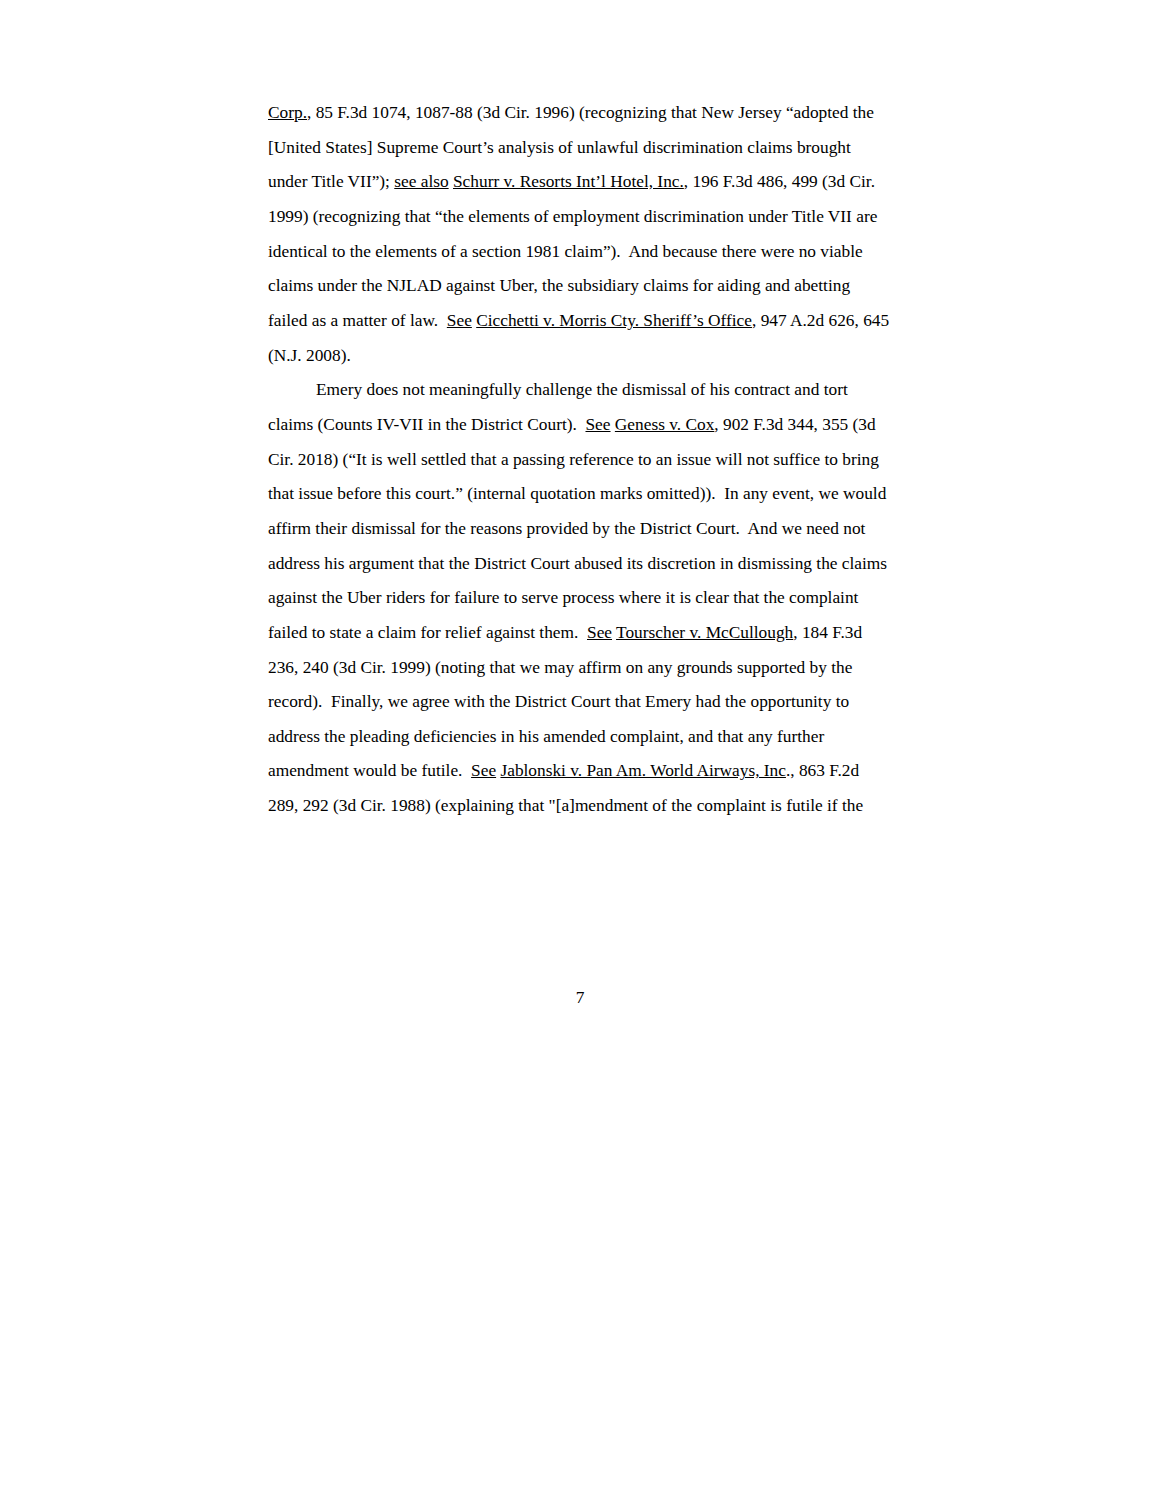Corp., 85 F.3d 1074, 1087-88 (3d Cir. 1996) (recognizing that New Jersey “adopted the [United States] Supreme Court’s analysis of unlawful discrimination claims brought under Title VII”); see also Schurr v. Resorts Int’l Hotel, Inc., 196 F.3d 486, 499 (3d Cir. 1999) (recognizing that “the elements of employment discrimination under Title VII are identical to the elements of a section 1981 claim”). And because there were no viable claims under the NJLAD against Uber, the subsidiary claims for aiding and abetting failed as a matter of law. See Cicchetti v. Morris Cty. Sheriff’s Office, 947 A.2d 626, 645 (N.J. 2008).
Emery does not meaningfully challenge the dismissal of his contract and tort claims (Counts IV-VII in the District Court). See Geness v. Cox, 902 F.3d 344, 355 (3d Cir. 2018) (“It is well settled that a passing reference to an issue will not suffice to bring that issue before this court.” (internal quotation marks omitted)). In any event, we would affirm their dismissal for the reasons provided by the District Court. And we need not address his argument that the District Court abused its discretion in dismissing the claims against the Uber riders for failure to serve process where it is clear that the complaint failed to state a claim for relief against them. See Tourscher v. McCullough, 184 F.3d 236, 240 (3d Cir. 1999) (noting that we may affirm on any grounds supported by the record). Finally, we agree with the District Court that Emery had the opportunity to address the pleading deficiencies in his amended complaint, and that any further amendment would be futile. See Jablonski v. Pan Am. World Airways, Inc., 863 F.2d 289, 292 (3d Cir. 1988) (explaining that "[a]mendment of the complaint is futile if the
7